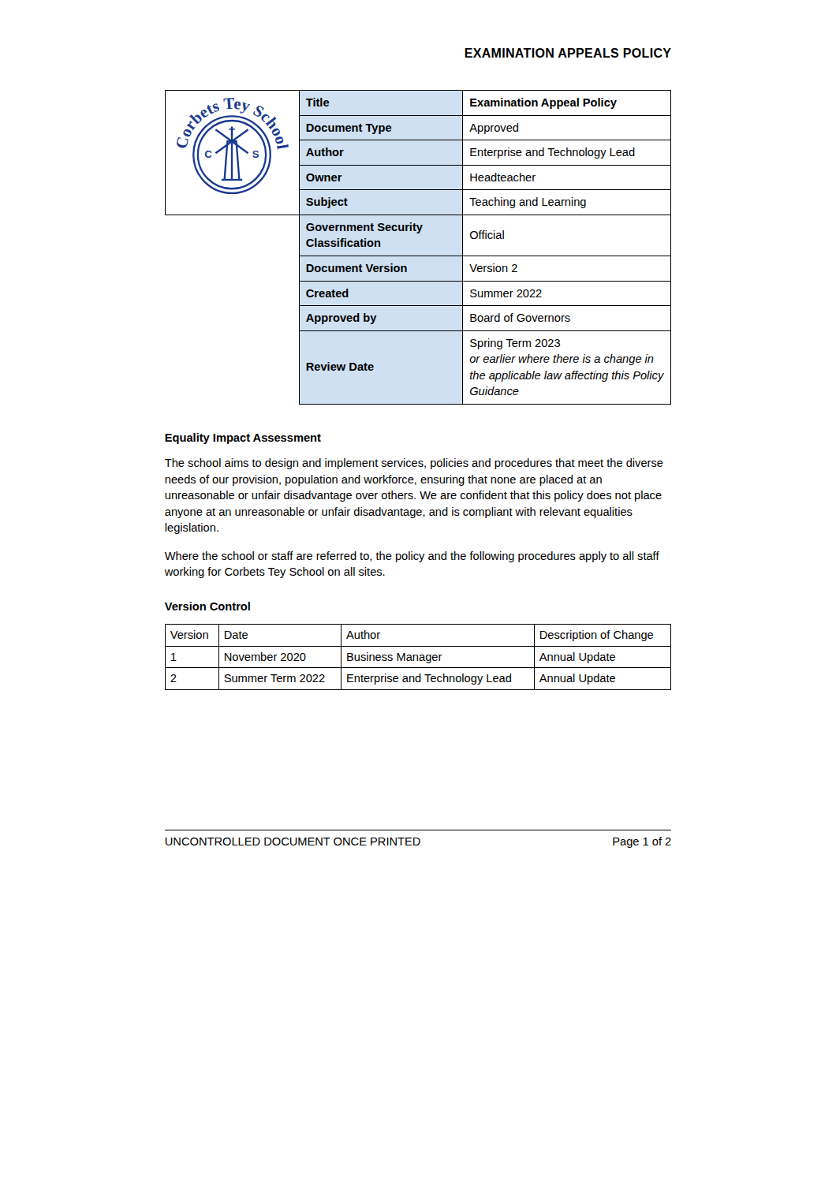EXAMINATION APPEALS POLICY
T C S Corbets Tey School
| Title | Examination Appeal Policy |
| Document Type | Approved |
| Author | Enterprise and Technology Lead |
| Owner | Headteacher |
| Subject | Teaching and Learning |
| Government Security Classification | Official |
| Document Version | Version 2 |
| Created | Summer 2022 |
| Approved by | Board of Governors |
| Review Date | Spring Term 2023 or earlier where there is a change in the applicable law affecting this Policy Guidance |
Equality Impact Assessment
The school aims to design and implement services, policies and procedures that meet the diverse needs of our provision, population and workforce, ensuring that none are placed at an unreasonable or unfair disadvantage over others. We are confident that this policy does not place anyone at an unreasonable or unfair disadvantage, and is compliant with relevant equalities legislation.
Where the school or staff are referred to, the policy and the following procedures apply to all staff working for Corbets Tey School on all sites.
Version Control
| Version | Date | Author | Description of Change |
| 1 | November 2020 | Business Manager | Annual Update |
| 2 | Summer Term 2022 | Enterprise and Technology Lead | Annual Update |
UNCONTROLLED DOCUMENT ONCE PRINTED Page 1 of 2